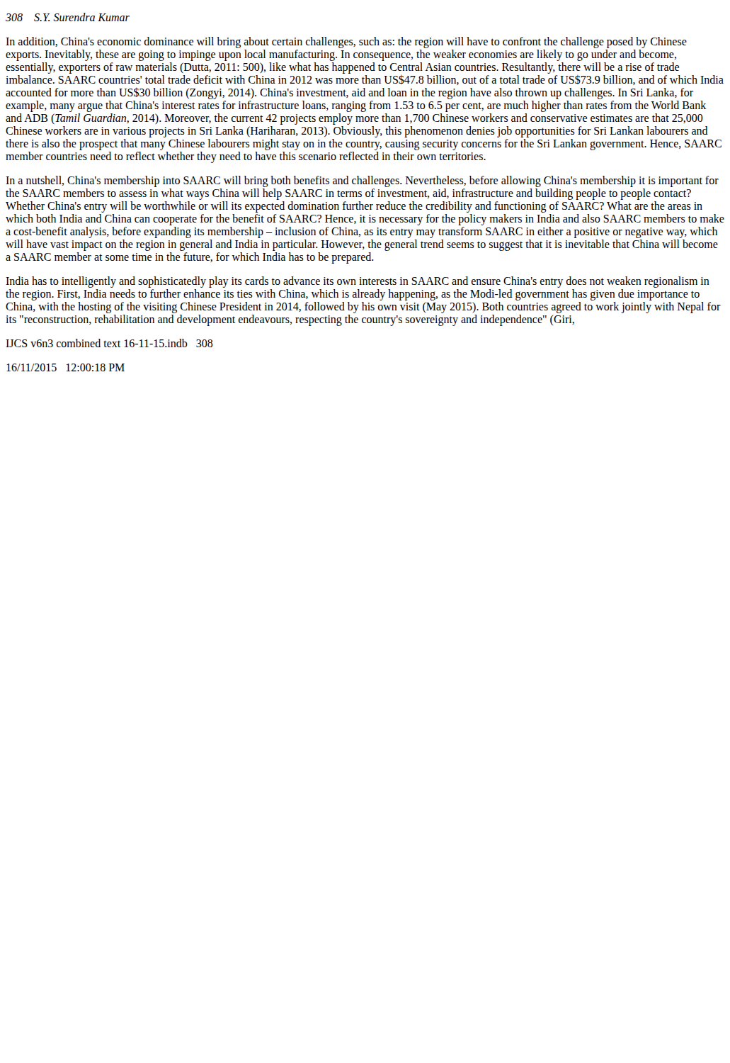308 S.Y. Surendra Kumar
In addition, China's economic dominance will bring about certain challenges, such as: the region will have to confront the challenge posed by Chinese exports. Inevitably, these are going to impinge upon local manufacturing. In consequence, the weaker economies are likely to go under and become, essentially, exporters of raw materials (Dutta, 2011: 500), like what has happened to Central Asian countries. Resultantly, there will be a rise of trade imbalance. SAARC countries' total trade deficit with China in 2012 was more than US$47.8 billion, out of a total trade of US$73.9 billion, and of which India accounted for more than US$30 billion (Zongyi, 2014). China's investment, aid and loan in the region have also thrown up challenges. In Sri Lanka, for example, many argue that China's interest rates for infrastructure loans, ranging from 1.53 to 6.5 per cent, are much higher than rates from the World Bank and ADB (Tamil Guardian, 2014). Moreover, the current 42 projects employ more than 1,700 Chinese workers and conservative estimates are that 25,000 Chinese workers are in various projects in Sri Lanka (Hariharan, 2013). Obviously, this phenomenon denies job opportunities for Sri Lankan labourers and there is also the prospect that many Chinese labourers might stay on in the country, causing security concerns for the Sri Lankan government. Hence, SAARC member countries need to reflect whether they need to have this scenario reflected in their own territories.
In a nutshell, China's membership into SAARC will bring both benefits and challenges. Nevertheless, before allowing China's membership it is important for the SAARC members to assess in what ways China will help SAARC in terms of investment, aid, infrastructure and building people to people contact? Whether China's entry will be worthwhile or will its expected domination further reduce the credibility and functioning of SAARC? What are the areas in which both India and China can cooperate for the benefit of SAARC? Hence, it is necessary for the policy makers in India and also SAARC members to make a cost-benefit analysis, before expanding its membership – inclusion of China, as its entry may transform SAARC in either a positive or negative way, which will have vast impact on the region in general and India in particular. However, the general trend seems to suggest that it is inevitable that China will become a SAARC member at some time in the future, for which India has to be prepared.
India has to intelligently and sophisticatedly play its cards to advance its own interests in SAARC and ensure China's entry does not weaken regionalism in the region. First, India needs to further enhance its ties with China, which is already happening, as the Modi-led government has given due importance to China, with the hosting of the visiting Chinese President in 2014, followed by his own visit (May 2015). Both countries agreed to work jointly with Nepal for its "reconstruction, rehabilitation and development endeavours, respecting the country's sovereignty and independence" (Giri,
IJCS v6n3 combined text 16-11-15.indb 308
16/11/2015 12:00:18 PM